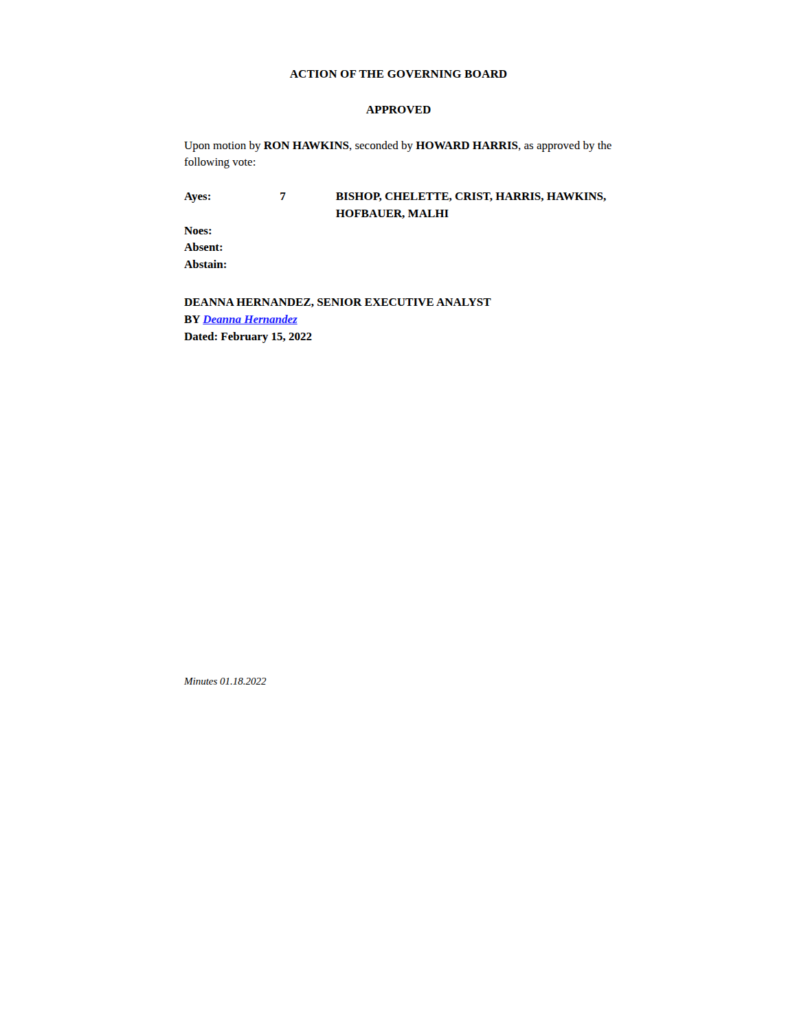ACTION OF THE GOVERNING BOARD
APPROVED
Upon motion by RON HAWKINS, seconded by HOWARD HARRIS, as approved by the following vote:
Ayes: 7 BISHOP, CHELETTE, CRIST, HARRIS, HAWKINS, HOFBAUER, MALHI
Noes:
Absent:
Abstain:
DEANNA HERNANDEZ, SENIOR EXECUTIVE ANALYST BY Deanna Hernandez Dated: February 15, 2022
Minutes 01.18.2022